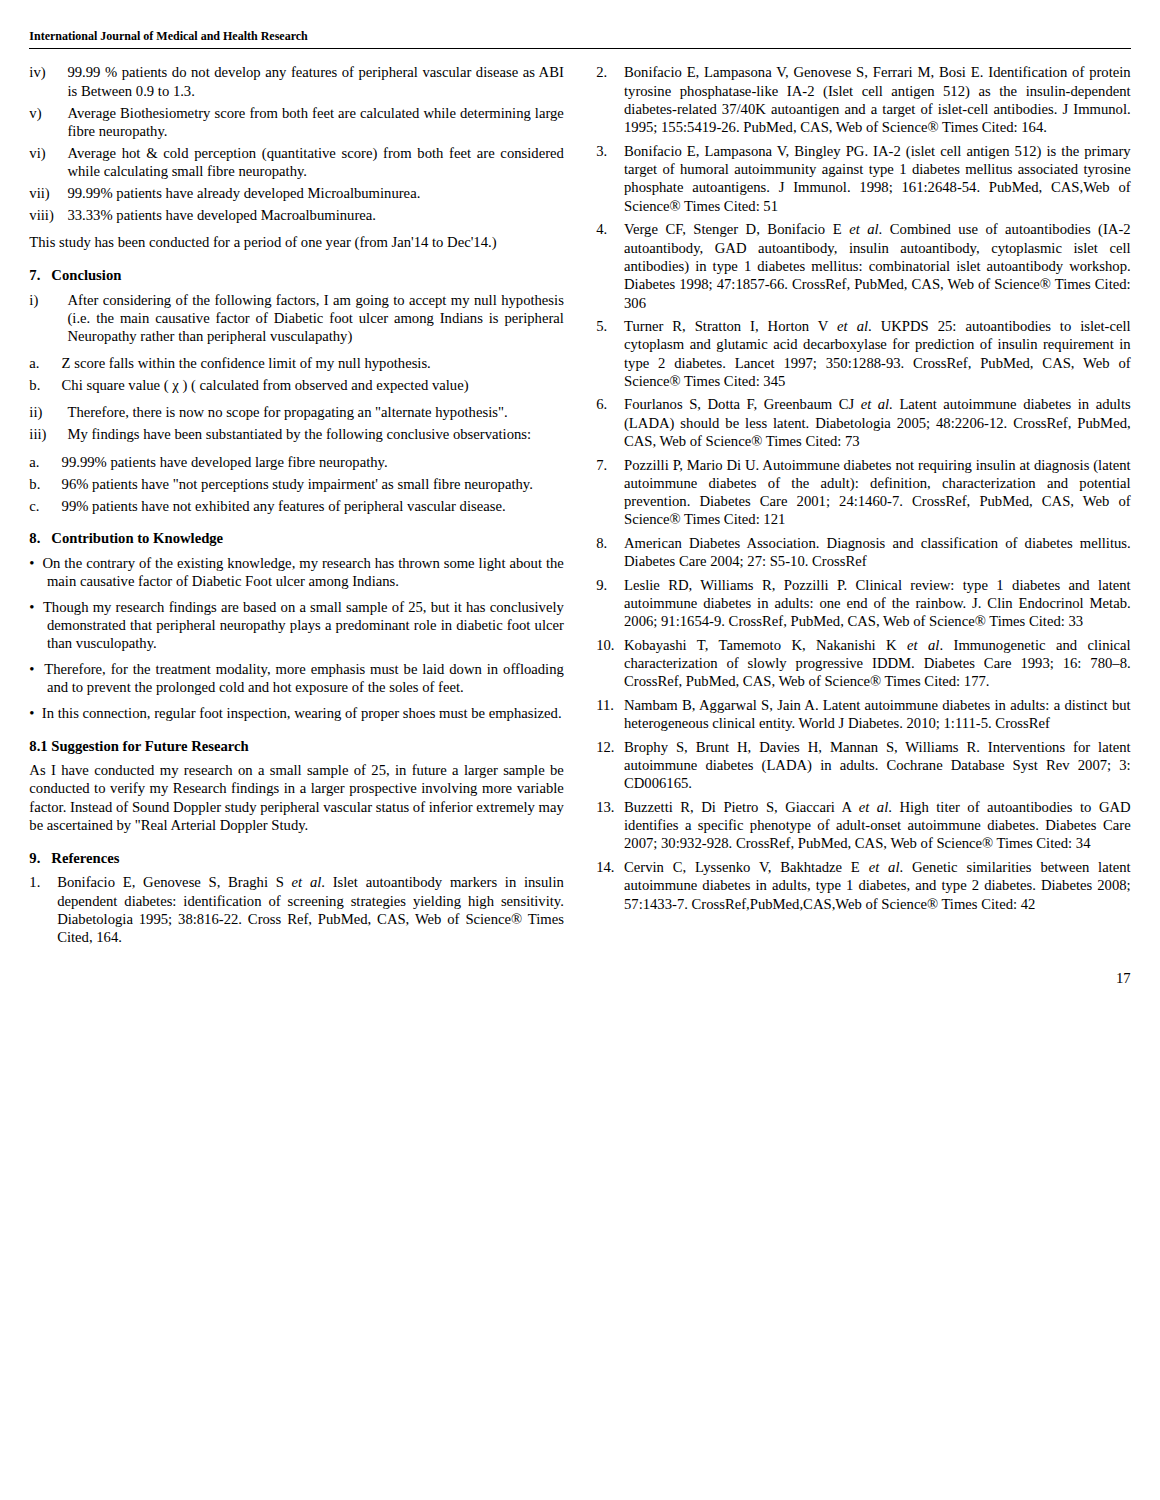International Journal of Medical and Health Research
99.99 % patients do not develop any features of peripheral vascular disease as ABI is Between 0.9 to 1.3.
Average Biothesiometry score from both feet are calculated while determining large fibre neuropathy.
Average hot & cold perception (quantitative score) from both feet are considered while calculating small fibre neuropathy.
99.99% patients have already developed Microalbuminurea.
33.33% patients have developed Macroalbuminurea.
This study has been conducted for a period of one year (from Jan'14 to Dec'14.)
7. Conclusion
After considering of the following factors, I am going to accept my null hypothesis (i.e. the main causative factor of Diabetic foot ulcer among Indians is peripheral Neuropathy rather than peripheral vusculapathy)
Z score falls within the confidence limit of my null hypothesis.
Chi square value ( χ ) ( calculated from observed and expected value)
Therefore, there is now no scope for propagating an "alternate hypothesis".
My findings have been substantiated by the following conclusive observations:
99.99% patients have developed large fibre neuropathy.
96% patients have "not perceptions study impairment' as small fibre neuropathy.
99% patients have not exhibited any features of peripheral vascular disease.
8. Contribution to Knowledge
On the contrary of the existing knowledge, my research has thrown some light about the main causative factor of Diabetic Foot ulcer among Indians.
Though my research findings are based on a small sample of 25, but it has conclusively demonstrated that peripheral neuropathy plays a predominant role in diabetic foot ulcer than vusculopathy.
Therefore, for the treatment modality, more emphasis must be laid down in offloading and to prevent the prolonged cold and hot exposure of the soles of feet.
In this connection, regular foot inspection, wearing of proper shoes must be emphasized.
8.1 Suggestion for Future Research
As I have conducted my research on a small sample of 25, in future a larger sample be conducted to verify my Research findings in a larger prospective involving more variable factor. Instead of Sound Doppler study peripheral vascular status of inferior extremely may be ascertained by "Real Arterial Doppler Study.
9. References
Bonifacio E, Genovese S, Braghi S et al. Islet autoantibody markers in insulin dependent diabetes: identification of screening strategies yielding high sensitivity. Diabetologia 1995; 38:816-22. Cross Ref, PubMed, CAS, Web of Science® Times Cited, 164.
Bonifacio E, Lampasona V, Genovese S, Ferrari M, Bosi E. Identification of protein tyrosine phosphatase-like IA-2 (Islet cell antigen 512) as the insulin-dependent diabetes-related 37/40K autoantigen and a target of islet-cell antibodies. J Immunol. 1995; 155:5419-26. PubMed, CAS, Web of Science® Times Cited: 164.
Bonifacio E, Lampasona V, Bingley PG. IA-2 (islet cell antigen 512) is the primary target of humoral autoimmunity against type 1 diabetes mellitus associated tyrosine phosphate autoantigens. J Immunol. 1998; 161:2648-54. PubMed, CAS,Web of Science® Times Cited: 51
Verge CF, Stenger D, Bonifacio E et al. Combined use of autoantibodies (IA-2 autoantibody, GAD autoantibody, insulin autoantibody, cytoplasmic islet cell antibodies) in type 1 diabetes mellitus: combinatorial islet autoantibody workshop. Diabetes 1998; 47:1857-66. CrossRef, PubMed, CAS, Web of Science® Times Cited: 306
Turner R, Stratton I, Horton V et al. UKPDS 25: autoantibodies to islet-cell cytoplasm and glutamic acid decarboxylase for prediction of insulin requirement in type 2 diabetes. Lancet 1997; 350:1288-93. CrossRef, PubMed, CAS, Web of Science® Times Cited: 345
Fourlanos S, Dotta F, Greenbaum CJ et al. Latent autoimmune diabetes in adults (LADA) should be less latent. Diabetologia 2005; 48:2206-12. CrossRef, PubMed, CAS, Web of Science® Times Cited: 73
Pozzilli P, Mario Di U. Autoimmune diabetes not requiring insulin at diagnosis (latent autoimmune diabetes of the adult): definition, characterization and potential prevention. Diabetes Care 2001; 24:1460-7. CrossRef, PubMed, CAS, Web of Science® Times Cited: 121
American Diabetes Association. Diagnosis and classification of diabetes mellitus. Diabetes Care 2004; 27: S5-10. CrossRef
Leslie RD, Williams R, Pozzilli P. Clinical review: type 1 diabetes and latent autoimmune diabetes in adults: one end of the rainbow. J. Clin Endocrinol Metab. 2006; 91:1654-9. CrossRef, PubMed, CAS, Web of Science® Times Cited: 33
Kobayashi T, Tamemoto K, Nakanishi K et al. Immunogenetic and clinical characterization of slowly progressive IDDM. Diabetes Care 1993; 16: 780–8. CrossRef, PubMed, CAS, Web of Science® Times Cited: 177.
Nambam B, Aggarwal S, Jain A. Latent autoimmune diabetes in adults: a distinct but heterogeneous clinical entity. World J Diabetes. 2010; 1:111-5. CrossRef
Brophy S, Brunt H, Davies H, Mannan S, Williams R. Interventions for latent autoimmune diabetes (LADA) in adults. Cochrane Database Syst Rev 2007; 3: CD006165.
Buzzetti R, Di Pietro S, Giaccari A et al. High titer of autoantibodies to GAD identifies a specific phenotype of adult-onset autoimmune diabetes. Diabetes Care 2007; 30:932-928. CrossRef, PubMed, CAS, Web of Science® Times Cited: 34
Cervin C, Lyssenko V, Bakhtadze E et al. Genetic similarities between latent autoimmune diabetes in adults, type 1 diabetes, and type 2 diabetes. Diabetes 2008; 57:1433-7. CrossRef,PubMed,CAS,Web of Science® Times Cited: 42
17